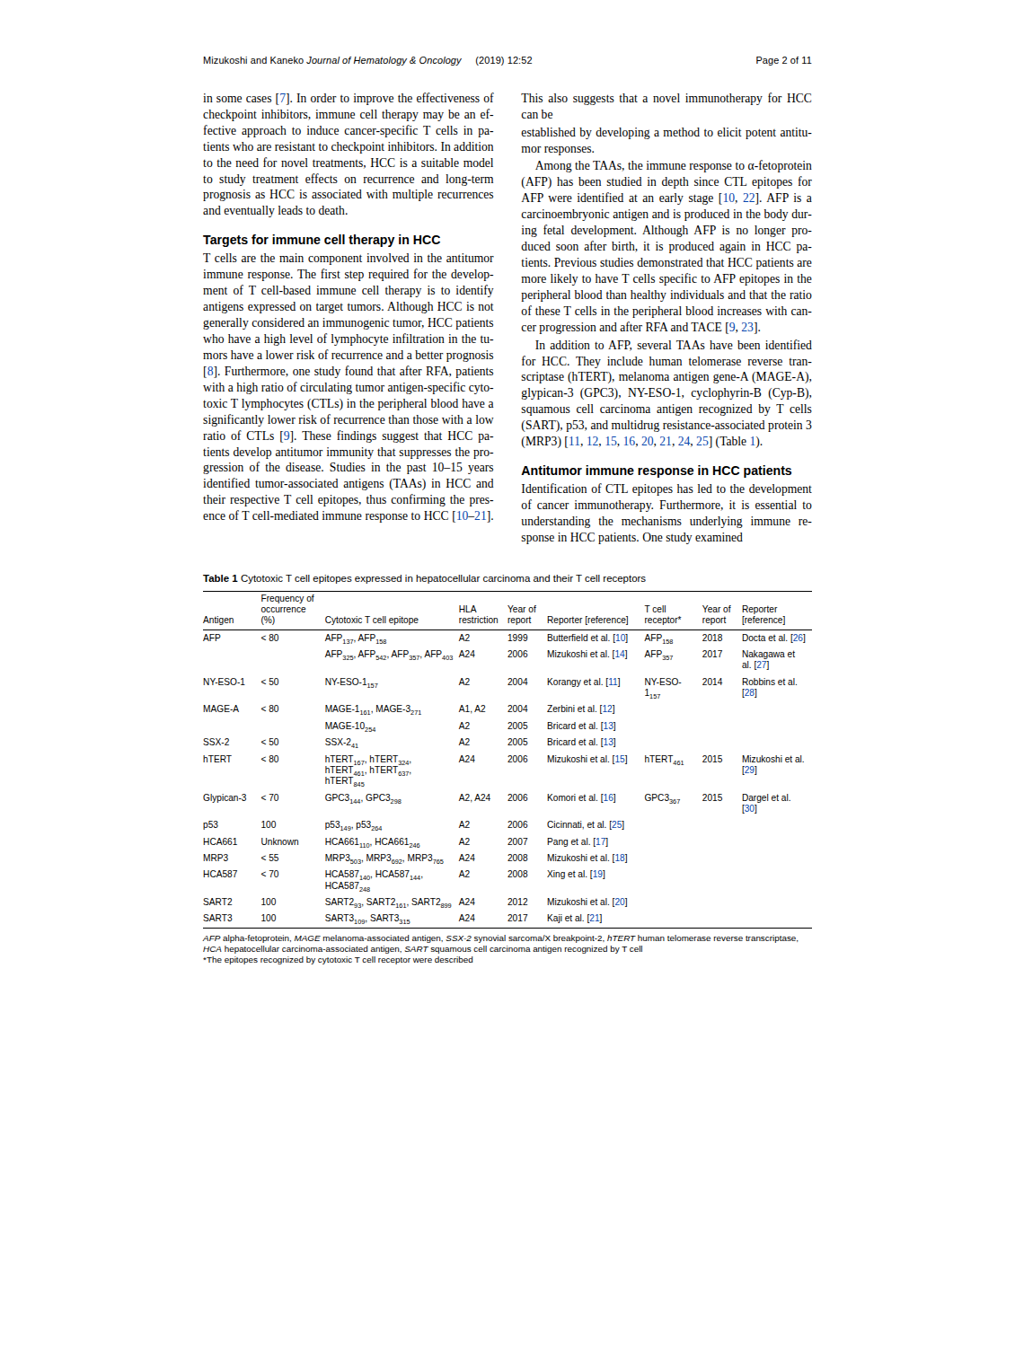Mizukoshi and Kaneko Journal of Hematology & Oncology (2019) 12:52
Page 2 of 11
in some cases [7]. In order to improve the effectiveness of checkpoint inhibitors, immune cell therapy may be an effective approach to induce cancer-specific T cells in patients who are resistant to checkpoint inhibitors. In addition to the need for novel treatments, HCC is a suitable model to study treatment effects on recurrence and long-term prognosis as HCC is associated with multiple recurrences and eventually leads to death.
Targets for immune cell therapy in HCC
T cells are the main component involved in the antitumor immune response. The first step required for the development of T cell-based immune cell therapy is to identify antigens expressed on target tumors. Although HCC is not generally considered an immunogenic tumor, HCC patients who have a high level of lymphocyte infiltration in the tumors have a lower risk of recurrence and a better prognosis [8]. Furthermore, one study found that after RFA, patients with a high ratio of circulating tumor antigen-specific cytotoxic T lymphocytes (CTLs) in the peripheral blood have a significantly lower risk of recurrence than those with a low ratio of CTLs [9]. These findings suggest that HCC patients develop antitumor immunity that suppresses the progression of the disease. Studies in the past 10–15 years identified tumor-associated antigens (TAAs) in HCC and their respective T cell epitopes, thus confirming the presence of T cell-mediated immune response to HCC [10–21]. This also suggests that a novel immunotherapy for HCC can be
established by developing a method to elicit potent antitumor responses.
Among the TAAs, the immune response to α-fetoprotein (AFP) has been studied in depth since CTL epitopes for AFP were identified at an early stage [10, 22]. AFP is a carcinoembryonic antigen and is produced in the body during fetal development. Although AFP is no longer produced soon after birth, it is produced again in HCC patients. Previous studies demonstrated that HCC patients are more likely to have T cells specific to AFP epitopes in the peripheral blood than healthy individuals and that the ratio of these T cells in the peripheral blood increases with cancer progression and after RFA and TACE [9, 23].
In addition to AFP, several TAAs have been identified for HCC. They include human telomerase reverse transcriptase (hTERT), melanoma antigen gene-A (MAGE-A), glypican-3 (GPC3), NY-ESO-1, cyclophyrin-B (Cyp-B), squamous cell carcinoma antigen recognized by T cells (SART), p53, and multidrug resistance-associated protein 3 (MRP3) [11, 12, 15, 16, 20, 21, 24, 25] (Table 1).
Antitumor immune response in HCC patients
Identification of CTL epitopes has led to the development of cancer immunotherapy. Furthermore, it is essential to understanding the mechanisms underlying immune response in HCC patients. One study examined
Table 1 Cytotoxic T cell epitopes expressed in hepatocellular carcinoma and their T cell receptors
| Antigen | Frequency of occurrence (%) | Cytotoxic T cell epitope | HLA restriction | Year of report | Reporter [reference] | T cell receptor* | Year of report | Reporter [reference] |
| --- | --- | --- | --- | --- | --- | --- | --- | --- |
| AFP | < 80 | AFP 137 , AFP 158 | A2 | 1999 | Butterfield et al. [ 10 ] | AFP 158 | 2018 | Docta et al. [ 26 ] |
| | | AFP 325 , AFP 542 , AFP 357 , AFP 403 | A24 | 2006 | Mizukoshi et al. [ 14 ] | AFP 357 | 2017 | Nakagawa et al. [ 27 ] |
| NY-ESO-1 | < 50 | NY-ESO-1 157 | A2 | 2004 | Korangy et al. [ 11 ] | NY-ESO-1 157 | 2014 | Robbins et al. [ 28 ] |
| MAGE-A | < 80 | MAGE-1 161 , MAGE-3 271 | A1, A2 | 2004 | Zerbini et al. [ 12 ] | | | |
| | | MAGE-10 254 | A2 | 2005 | Bricard et al. [ 13 ] | | | |
| SSX-2 | < 50 | SSX-2 41 | A2 | 2005 | Bricard et al. [ 13 ] | | | |
| hTERT | < 80 | hTERT 167 , hTERT 324 , hTERT 461 , hTERT 637 , hTERT 845 | A24 | 2006 | Mizukoshi et al. [ 15 ] | hTERT 461 | 2015 | Mizukoshi et al. [ 29 ] |
| Glypican-3 | < 70 | GPC3 144 , GPC3 298 | A2, A24 | 2006 | Komori et al. [ 16 ] | GPC3 367 | 2015 | Dargel et al. [ 30 ] |
| p53 | 100 | p53 149 , p53 264 | A2 | 2006 | Cicinnati, et al. [ 25 ] | | | |
| HCA661 | Unknown | HCA661 110 , HCA661 246 | A2 | 2007 | Pang et al. [ 17 ] | | | |
| MRP3 | < 55 | MRP3 503 , MRP3 692 , MRP3 765 | A24 | 2008 | Mizukoshi et al. [ 18 ] | | | |
| HCA587 | < 70 | HCA587 140 , HCA587 144 , HCA587 248 | A2 | 2008 | Xing et al. [ 19 ] | | | |
| SART2 | 100 | SART2 93 , SART2 161 , SART2 899 | A24 | 2012 | Mizukoshi et al. [ 20 ] | | | |
| SART3 | 100 | SART3 109 , SART3 315 | A24 | 2017 | Kaji et al. [ 21 ] | | | |
AFP alpha-fetoprotein, MAGE melanoma-associated antigen, SSX-2 synovial sarcoma/X breakpoint-2, hTERT human telomerase reverse transcriptase, HCA hepatocellular carcinoma-associated antigen, SART squamous cell carcinoma antigen recognized by T cell *The epitopes recognized by cytotoxic T cell receptor were described